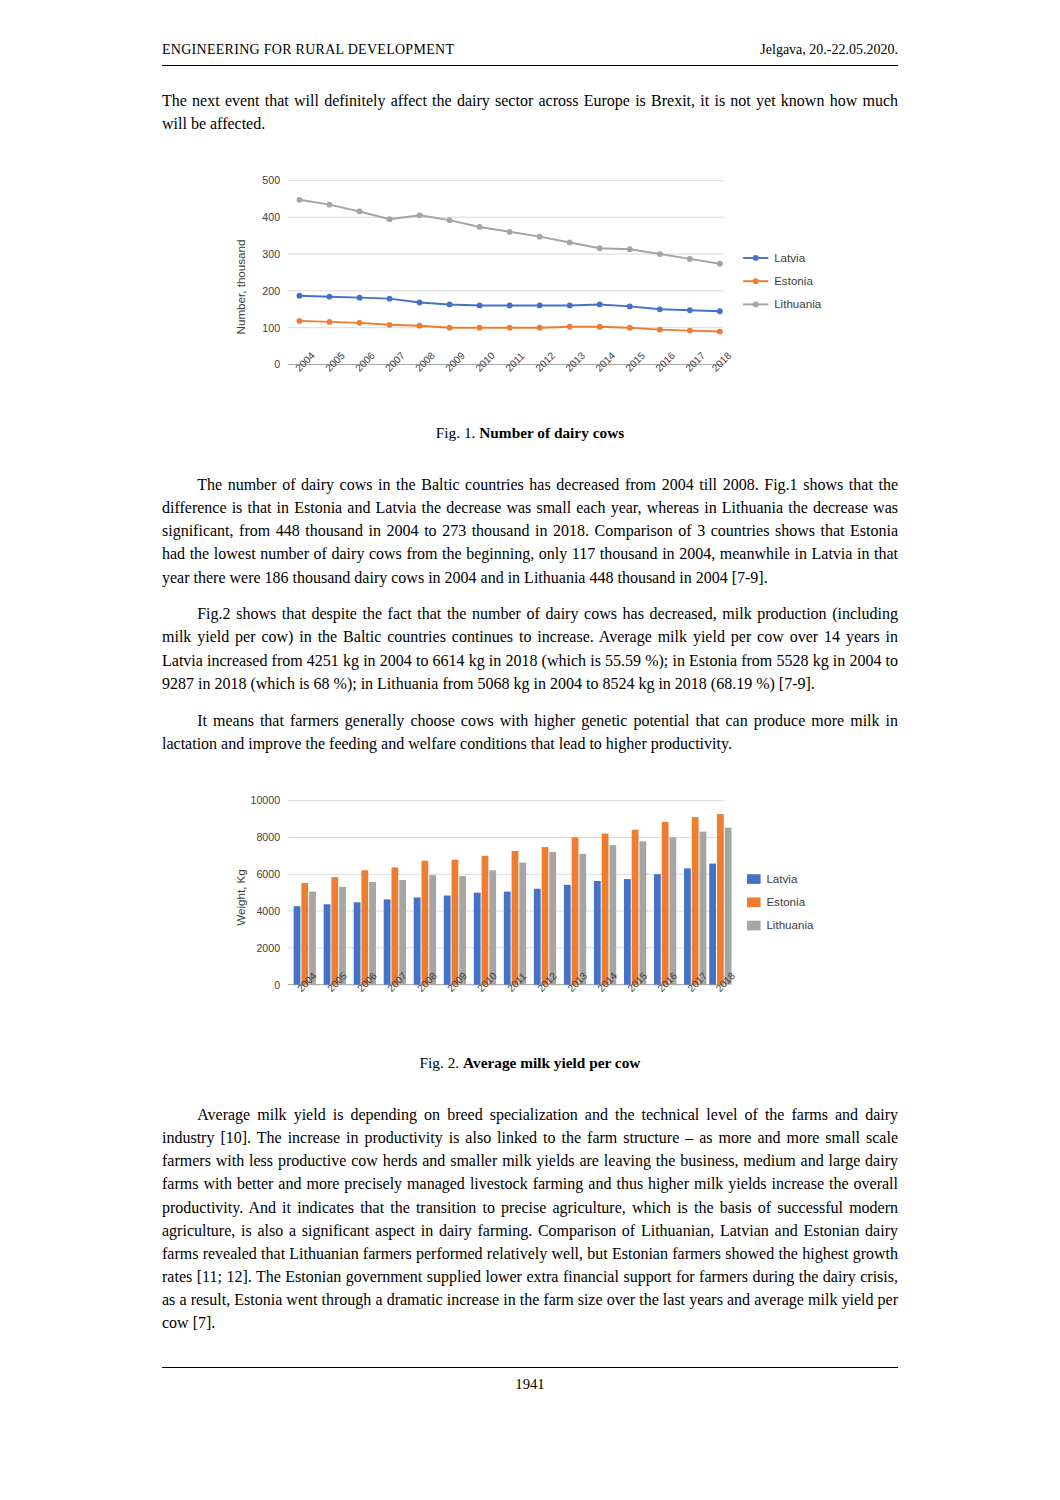ENGINEERING FOR RURAL DEVELOPMENT Jelgava, 20.-22.05.2020.
The next event that will definitely affect the dairy sector across Europe is Brexit, it is not yet known how much will be affected.
500 400 300 200 100 0 Number, thousand 2004 2005 2006 2007 2008 2009 2010 2011 2012 2013 2014 2015 2016 2017 2018 Latvia Estonia Lithuania
Fig. 1. Number of dairy cows
The number of dairy cows in the Baltic countries has decreased from 2004 till 2008. Fig.1 shows that the difference is that in Estonia and Latvia the decrease was small each year, whereas in Lithuania the decrease was significant, from 448 thousand in 2004 to 273 thousand in 2018. Comparison of 3 countries shows that Estonia had the lowest number of dairy cows from the beginning, only 117 thousand in 2004, meanwhile in Latvia in that year there were 186 thousand dairy cows in 2004 and in Lithuania 448 thousand in 2004 [7-9].
Fig.2 shows that despite the fact that the number of dairy cows has decreased, milk production (including milk yield per cow) in the Baltic countries continues to increase. Average milk yield per cow over 14 years in Latvia increased from 4251 kg in 2004 to 6614 kg in 2018 (which is 55.59 %); in Estonia from 5528 kg in 2004 to 9287 in 2018 (which is 68 %); in Lithuania from 5068 kg in 2004 to 8524 kg in 2018 (68.19 %) [7-9].
It means that farmers generally choose cows with higher genetic potential that can produce more milk in lactation and improve the feeding and welfare conditions that lead to higher productivity.
10000 8000 6000 4000 2000 0 Weight, Kg 2004 2005 2006 2007 2008 2009 2010 2011 2012 2013 2014 2015 2016 2017 2018 Latvia Estonia Lithuania
Fig. 2. Average milk yield per cow
Average milk yield is depending on breed specialization and the technical level of the farms and dairy industry [10]. The increase in productivity is also linked to the farm structure – as more and more small scale farmers with less productive cow herds and smaller milk yields are leaving the business, medium and large dairy farms with better and more precisely managed livestock farming and thus higher milk yields increase the overall productivity. And it indicates that the transition to precise agriculture, which is the basis of successful modern agriculture, is also a significant aspect in dairy farming. Comparison of Lithuanian, Latvian and Estonian dairy farms revealed that Lithuanian farmers performed relatively well, but Estonian farmers showed the highest growth rates [11; 12]. The Estonian government supplied lower extra financial support for farmers during the dairy crisis, as a result, Estonia went through a dramatic increase in the farm size over the last years and average milk yield per cow [7].
1941